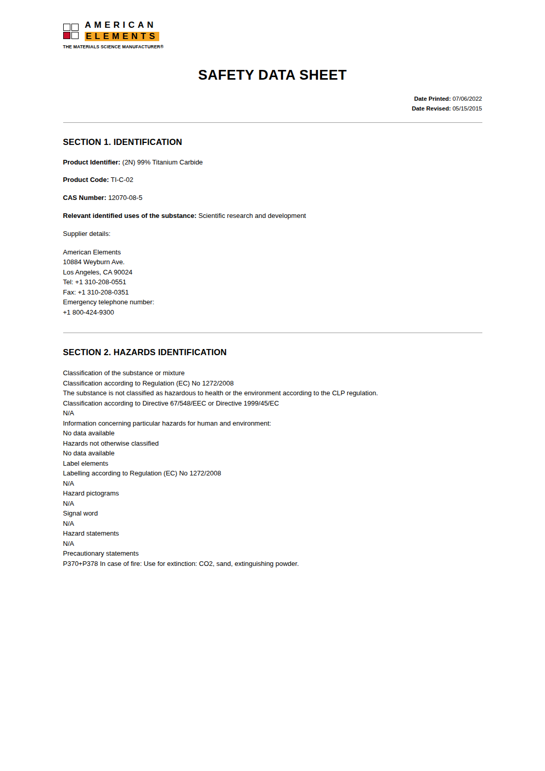AMERICAN
ELEMENTS
THE MATERIALS SCIENCE MANUFACTURER®
SAFETY DATA SHEET
Date Printed: 07/06/2022
Date Revised: 05/15/2015
SECTION 1. IDENTIFICATION
Product Identifier: (2N) 99% Titanium Carbide
Product Code: TI-C-02
CAS Number: 12070-08-5
Relevant identified uses of the substance: Scientific research and development
Supplier details:
American Elements
10884 Weyburn Ave.
Los Angeles, CA 90024
Tel: +1 310-208-0551
Fax: +1 310-208-0351
Emergency telephone number:
+1 800-424-9300
SECTION 2. HAZARDS IDENTIFICATION
Classification of the substance or mixture
Classification according to Regulation (EC) No 1272/2008
The substance is not classified as hazardous to health or the environment according to the CLP regulation.
Classification according to Directive 67/548/EEC or Directive 1999/45/EC
N/A
Information concerning particular hazards for human and environment:
No data available
Hazards not otherwise classified
No data available
Label elements
Labelling according to Regulation (EC) No 1272/2008
N/A
Hazard pictograms
N/A
Signal word
N/A
Hazard statements
N/A
Precautionary statements
P370+P378 In case of fire: Use for extinction: CO2, sand, extinguishing powder.